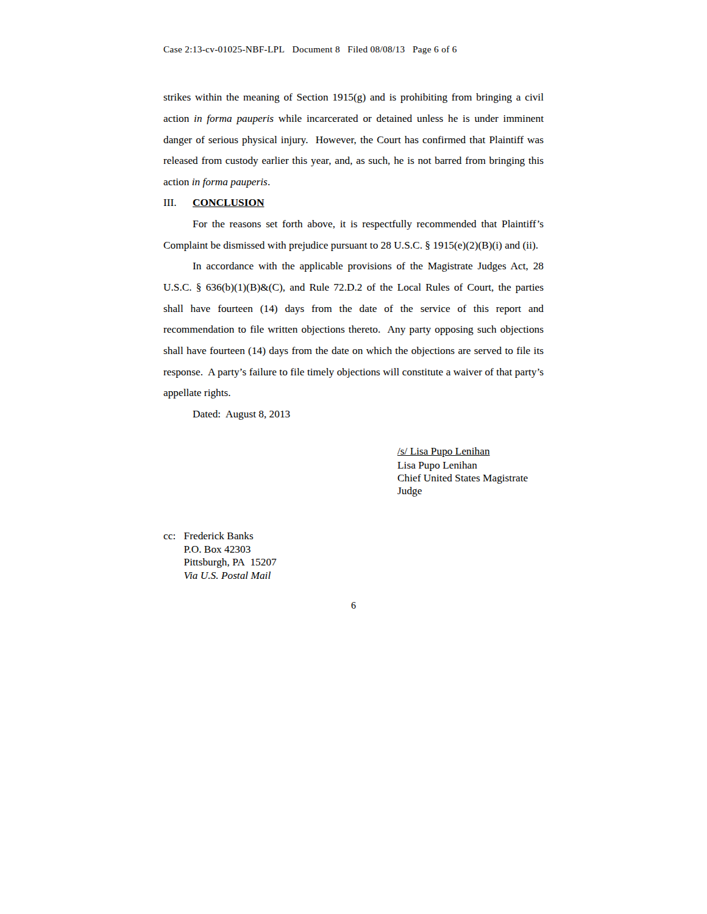Case 2:13-cv-01025-NBF-LPL Document 8 Filed 08/08/13 Page 6 of 6
strikes within the meaning of Section 1915(g) and is prohibiting from bringing a civil action in forma pauperis while incarcerated or detained unless he is under imminent danger of serious physical injury. However, the Court has confirmed that Plaintiff was released from custody earlier this year, and, as such, he is not barred from bringing this action in forma pauperis.
III. CONCLUSION
For the reasons set forth above, it is respectfully recommended that Plaintiff’s Complaint be dismissed with prejudice pursuant to 28 U.S.C. § 1915(e)(2)(B)(i) and (ii).
In accordance with the applicable provisions of the Magistrate Judges Act, 28 U.S.C. § 636(b)(1)(B)&(C), and Rule 72.D.2 of the Local Rules of Court, the parties shall have fourteen (14) days from the date of the service of this report and recommendation to file written objections thereto. Any party opposing such objections shall have fourteen (14) days from the date on which the objections are served to file its response. A party’s failure to file timely objections will constitute a waiver of that party’s appellate rights.
Dated: August 8, 2013
/s/ Lisa Pupo Lenihan
Lisa Pupo Lenihan
Chief United States Magistrate Judge
cc: Frederick Banks
P.O. Box 42303
Pittsburgh, PA 15207
Via U.S. Postal Mail
6